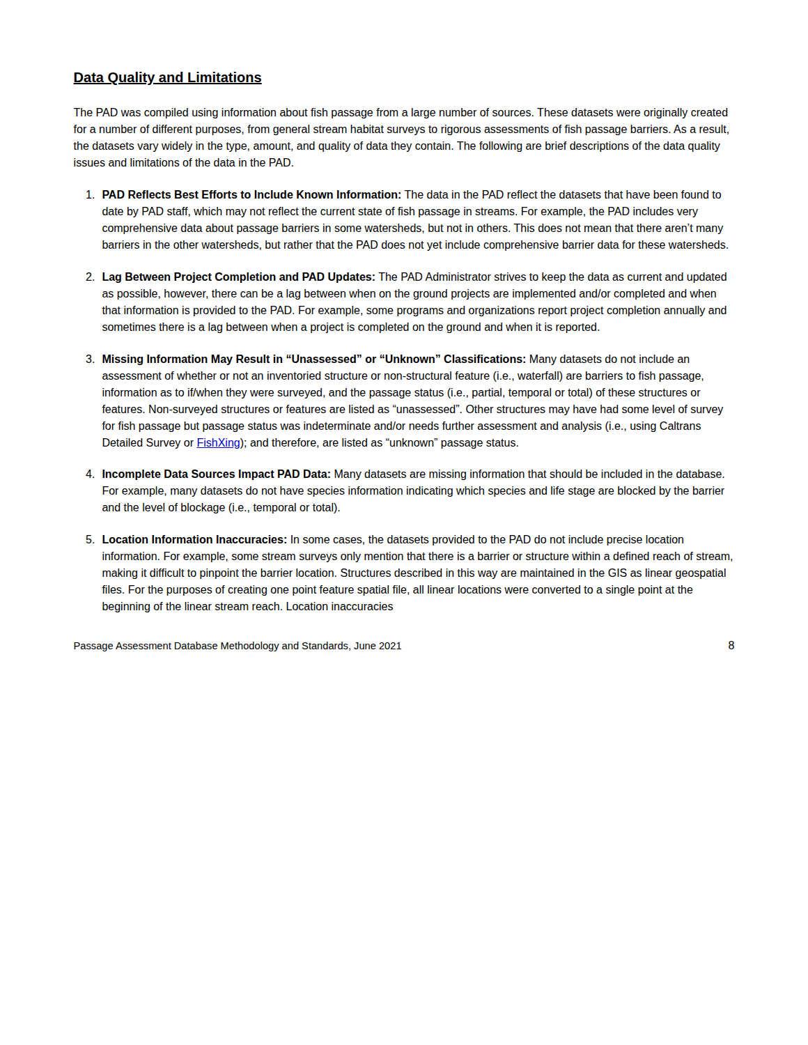Data Quality and Limitations
The PAD was compiled using information about fish passage from a large number of sources. These datasets were originally created for a number of different purposes, from general stream habitat surveys to rigorous assessments of fish passage barriers. As a result, the datasets vary widely in the type, amount, and quality of data they contain. The following are brief descriptions of the data quality issues and limitations of the data in the PAD.
PAD Reflects Best Efforts to Include Known Information: The data in the PAD reflect the datasets that have been found to date by PAD staff, which may not reflect the current state of fish passage in streams. For example, the PAD includes very comprehensive data about passage barriers in some watersheds, but not in others. This does not mean that there aren’t many barriers in the other watersheds, but rather that the PAD does not yet include comprehensive barrier data for these watersheds.
Lag Between Project Completion and PAD Updates: The PAD Administrator strives to keep the data as current and updated as possible, however, there can be a lag between when on the ground projects are implemented and/or completed and when that information is provided to the PAD. For example, some programs and organizations report project completion annually and sometimes there is a lag between when a project is completed on the ground and when it is reported.
Missing Information May Result in “Unassessed” or “Unknown” Classifications: Many datasets do not include an assessment of whether or not an inventoried structure or non-structural feature (i.e., waterfall) are barriers to fish passage, information as to if/when they were surveyed, and the passage status (i.e., partial, temporal or total) of these structures or features. Non-surveyed structures or features are listed as “unassessed”. Other structures may have had some level of survey for fish passage but passage status was indeterminate and/or needs further assessment and analysis (i.e., using Caltrans Detailed Survey or FishXing); and therefore, are listed as “unknown” passage status.
Incomplete Data Sources Impact PAD Data: Many datasets are missing information that should be included in the database. For example, many datasets do not have species information indicating which species and life stage are blocked by the barrier and the level of blockage (i.e., temporal or total).
Location Information Inaccuracies: In some cases, the datasets provided to the PAD do not include precise location information. For example, some stream surveys only mention that there is a barrier or structure within a defined reach of stream, making it difficult to pinpoint the barrier location. Structures described in this way are maintained in the GIS as linear geospatial files. For the purposes of creating one point feature spatial file, all linear locations were converted to a single point at the beginning of the linear stream reach. Location inaccuracies
Passage Assessment Database Methodology and Standards, June 2021 8